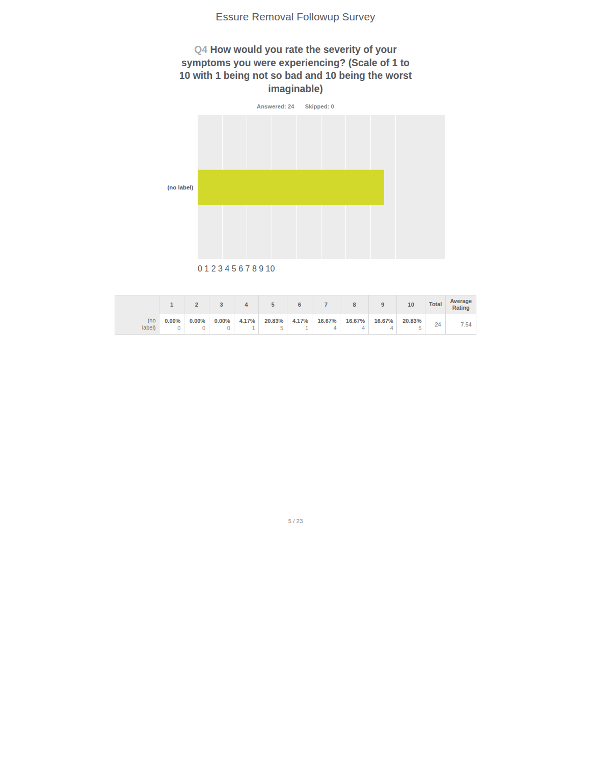Essure Removal Followup Survey
Q4 How would you rate the severity of your symptoms you were experiencing? (Scale of 1 to 10 with 1 being not so bad and 10 being the worst imaginable)
Answered: 24 Skipped: 0
(no label)
0 1 2 3 4 5 6 7 8 9 10
| | 1 | 2 | 3 | 4 | 5 | 6 | 7 | 8 | 9 | 10 | Total | Average Rating |
| --- | --- | --- | --- | --- | --- | --- | --- | --- | --- | --- | --- | --- |
| (no label) | 0.00% 0 | 0.00% 0 | 0.00% 0 | 4.17% 1 | 20.83% 5 | 4.17% 1 | 16.67% 4 | 16.67% 4 | 16.67% 4 | 20.83% 5 | 24 | 7.54 |
5 / 23